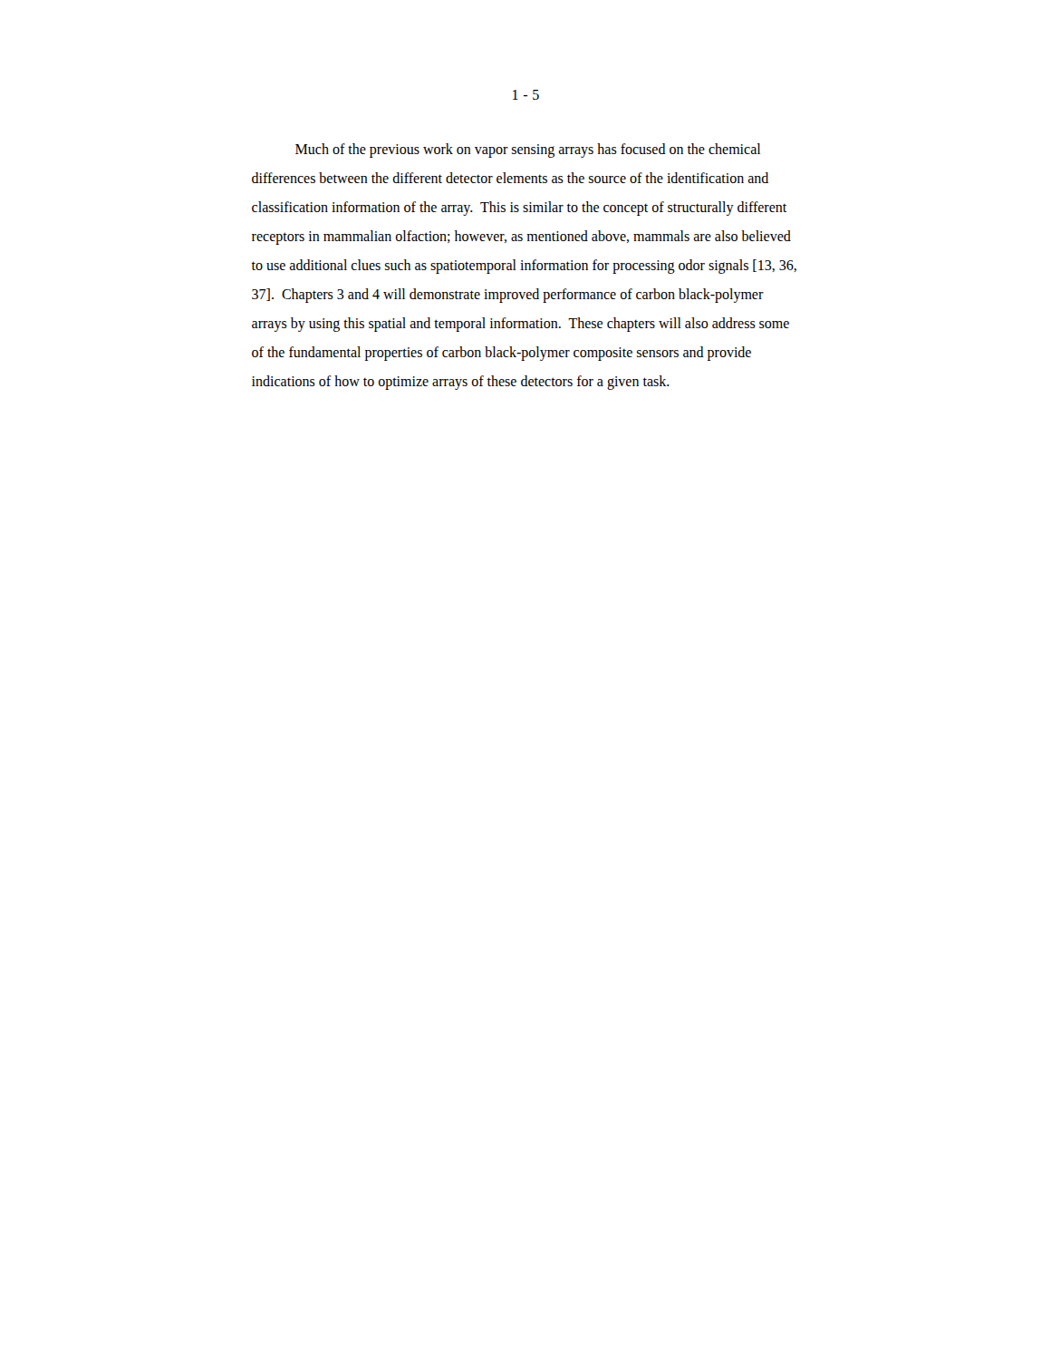1 - 5
Much of the previous work on vapor sensing arrays has focused on the chemical differences between the different detector elements as the source of the identification and classification information of the array. This is similar to the concept of structurally different receptors in mammalian olfaction; however, as mentioned above, mammals are also believed to use additional clues such as spatiotemporal information for processing odor signals [13, 36, 37]. Chapters 3 and 4 will demonstrate improved performance of carbon black-polymer arrays by using this spatial and temporal information. These chapters will also address some of the fundamental properties of carbon black-polymer composite sensors and provide indications of how to optimize arrays of these detectors for a given task.